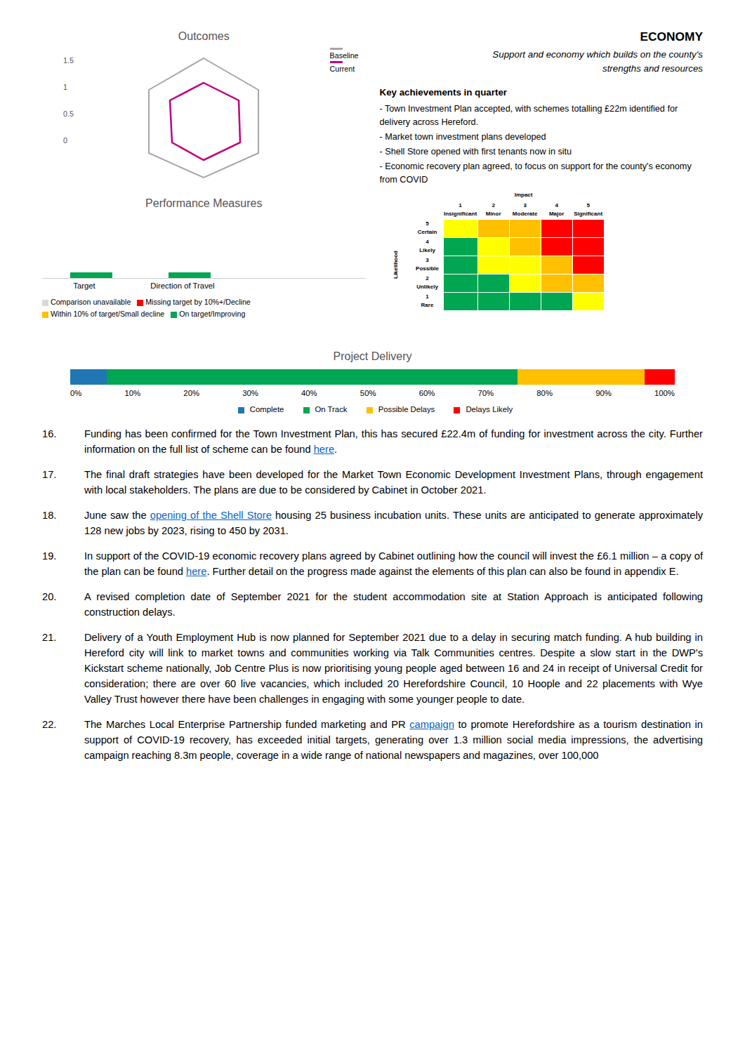Outcomes
Baseline Current
1.5
1
0.5
0
Performance Measures
Target
Direction of Travel
Comparison unavailable Missing target by 10%+/Decline
Within 10% of target/Small decline On target/Improving
ECONOMY
Support and economy which builds on the county's
strengths and resources
Key achievements in quarter
- Town Investment Plan accepted, with schemes totalling £22m identified for delivery across Hereford.
- Market town investment plans developed
- Shell Store opened with first tenants now in situ
- Economic recovery plan agreed, to focus on support for the county's economy from COVID
| | Impact |
| | 1 Insignificant | 2 Minor | 3 Moderate | 4 Major | 5 Significant |
| Likelihood | 5 Certain | | | | | |
| 4 Likely | | | | | |
| 3 Possible | | | | | |
| 2 Unlikely | | | | | |
| 1 Rare | | | | | |
Project Delivery
0% 10% 20% 30% 40% 50% 60% 70% 80% 90% 100%
Complete On Track Possible Delays Delays Likely
Funding has been confirmed for the Town Investment Plan, this has secured £22.4m of funding for investment across the city. Further information on the full list of scheme can be found here.
The final draft strategies have been developed for the Market Town Economic Development Investment Plans, through engagement with local stakeholders. The plans are due to be considered by Cabinet in October 2021.
June saw the opening of the Shell Store housing 25 business incubation units. These units are anticipated to generate approximately 128 new jobs by 2023, rising to 450 by 2031.
In support of the COVID-19 economic recovery plans agreed by Cabinet outlining how the council will invest the £6.1 million – a copy of the plan can be found here. Further detail on the progress made against the elements of this plan can also be found in appendix E.
A revised completion date of September 2021 for the student accommodation site at Station Approach is anticipated following construction delays.
Delivery of a Youth Employment Hub is now planned for September 2021 due to a delay in securing match funding. A hub building in Hereford city will link to market towns and communities working via Talk Communities centres. Despite a slow start in the DWP's Kickstart scheme nationally, Job Centre Plus is now prioritising young people aged between 16 and 24 in receipt of Universal Credit for consideration; there are over 60 live vacancies, which included 20 Herefordshire Council, 10 Hoople and 22 placements with Wye Valley Trust however there have been challenges in engaging with some younger people to date.
The Marches Local Enterprise Partnership funded marketing and PR campaign to promote Herefordshire as a tourism destination in support of COVID-19 recovery, has exceeded initial targets, generating over 1.3 million social media impressions, the advertising campaign reaching 8.3m people, coverage in a wide range of national newspapers and magazines, over 100,000